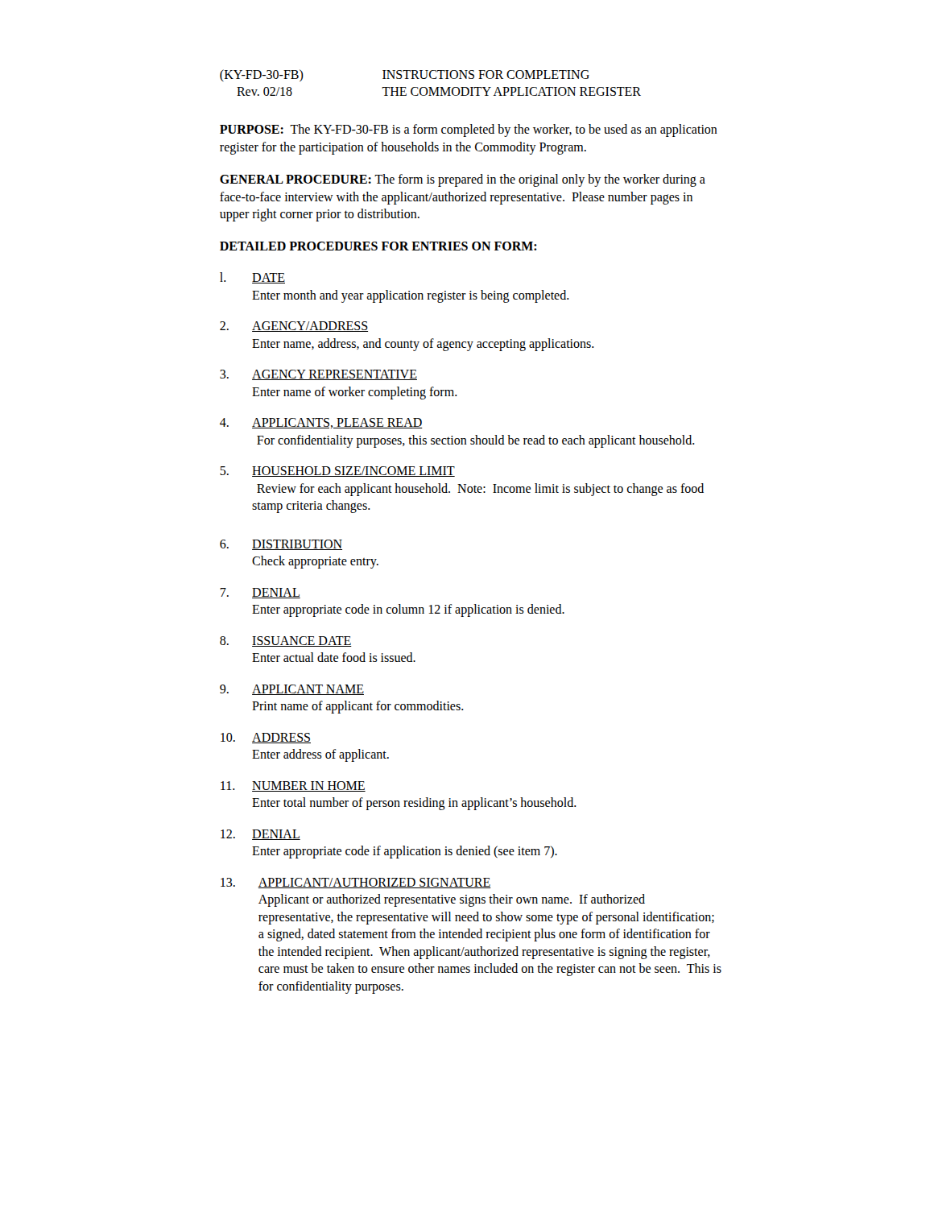(KY-FD-30-FB)
Rev. 02/18
INSTRUCTIONS FOR COMPLETING
THE COMMODITY APPLICATION REGISTER
PURPOSE: The KY-FD-30-FB is a form completed by the worker, to be used as an application register for the participation of households in the Commodity Program.
GENERAL PROCEDURE: The form is prepared in the original only by the worker during a face-to-face interview with the applicant/authorized representative. Please number pages in upper right corner prior to distribution.
DETAILED PROCEDURES FOR ENTRIES ON FORM:
l. DATE
Enter month and year application register is being completed.
2. AGENCY/ADDRESS
Enter name, address, and county of agency accepting applications.
3. AGENCY REPRESENTATIVE
Enter name of worker completing form.
4. APPLICANTS, PLEASE READ
For confidentiality purposes, this section should be read to each applicant household.
5. HOUSEHOLD SIZE/INCOME LIMIT
Review for each applicant household. Note: Income limit is subject to change as food stamp criteria changes.
6. DISTRIBUTION
Check appropriate entry.
7. DENIAL
Enter appropriate code in column 12 if application is denied.
8. ISSUANCE DATE
Enter actual date food is issued.
9. APPLICANT NAME
Print name of applicant for commodities.
10. ADDRESS
Enter address of applicant.
11. NUMBER IN HOME
Enter total number of person residing in applicant’s household.
12. DENIAL
Enter appropriate code if application is denied (see item 7).
13. APPLICANT/AUTHORIZED SIGNATURE
Applicant or authorized representative signs their own name. If authorized representative, the representative will need to show some type of personal identification; a signed, dated statement from the intended recipient plus one form of identification for the intended recipient. When applicant/authorized representative is signing the register, care must be taken to ensure other names included on the register can not be seen. This is for confidentiality purposes.